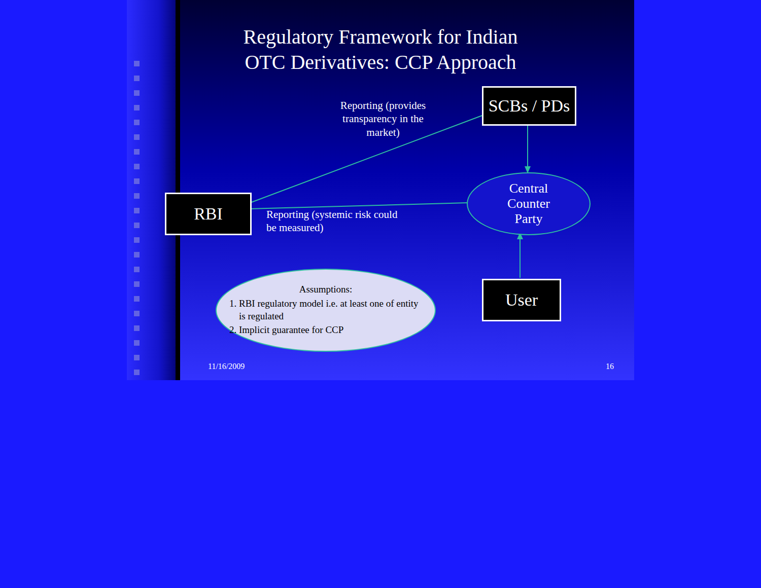Regulatory Framework for Indian
OTC Derivatives: CCP Approach
SCBs / PDs
RBI
User
Central
Counter
Party
Assumptions:
RBI regulatory model i.e. at least one of entity is regulated
Implicit guarantee for CCP
Reporting (provides transparency in the market)
Reporting (systemic risk could be measured)
11/16/2009
16